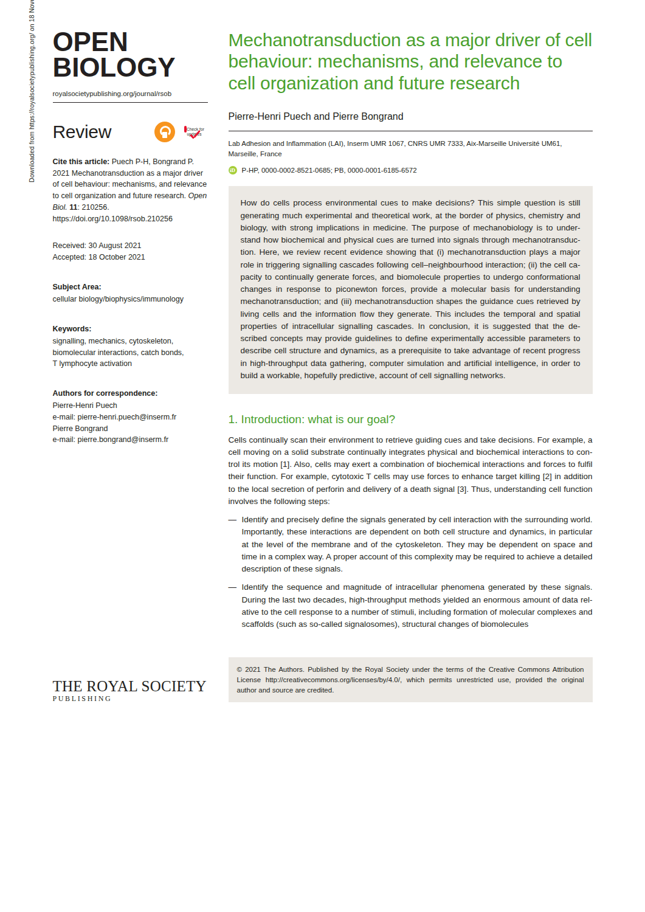Downloaded from https://royalsocietypublishing.org/ on 18 November 2021
OPEN BIOLOGY
royalsocietypublishing.org/journal/rsob
Review
Check for
updates
Cite this article: Puech P-H, Bongrand P. 2021 Mechanotransduction as a major driver of cell behaviour: mechanisms, and relevance to cell organization and future research. Open Biol. 11: 210256. https://doi.org/10.1098/rsob.210256
Received: 30 August 2021
Accepted: 18 October 2021
Subject Area:
cellular biology/biophysics/immunology
Keywords:
signalling, mechanics, cytoskeleton,
biomolecular interactions, catch bonds,
T lymphocyte activation
Authors for correspondence:
Pierre-Henri Puech
e-mail: pierre-henri.puech@inserm.fr
Pierre Bongrand
e-mail: pierre.bongrand@inserm.fr
Mechanotransduction as a major driver of cell behaviour: mechanisms, and relevance to cell organization and future research
Pierre-Henri Puech and Pierre Bongrand
Lab Adhesion and Inflammation (LAI), Inserm UMR 1067, CNRS UMR 7333, Aix-Marseille Université UM61, Marseille, France
iD P-HP, 0000-0002-8521-0685; PB, 0000-0001-6185-6572
How do cells process environmental cues to make decisions? This simple question is still generating much experimental and theoretical work, at the border of physics, chemistry and biology, with strong implications in medicine. The purpose of mechanobiology is to understand how biochemical and physical cues are turned into signals through mechanotransduction. Here, we review recent evidence showing that (i) mechanotransduction plays a major role in triggering signalling cascades following cell–neighbourhood interaction; (ii) the cell capacity to continually generate forces, and biomolecule properties to undergo conformational changes in response to piconewton forces, provide a molecular basis for understanding mechanotransduction; and (iii) mechanotransduction shapes the guidance cues retrieved by living cells and the information flow they generate. This includes the temporal and spatial properties of intracellular signalling cascades. In conclusion, it is suggested that the described concepts may provide guidelines to define experimentally accessible parameters to describe cell structure and dynamics, as a prerequisite to take advantage of recent progress in high-throughput data gathering, computer simulation and artificial intelligence, in order to build a workable, hopefully predictive, account of cell signalling networks.
1. Introduction: what is our goal?
Cells continually scan their environment to retrieve guiding cues and take decisions. For example, a cell moving on a solid substrate continually integrates physical and biochemical interactions to control its motion [1]. Also, cells may exert a combination of biochemical interactions and forces to fulfil their function. For example, cytotoxic T cells may use forces to enhance target killing [2] in addition to the local secretion of perforin and delivery of a death signal [3]. Thus, understanding cell function involves the following steps:
Identify and precisely define the signals generated by cell interaction with the surrounding world. Importantly, these interactions are dependent on both cell structure and dynamics, in particular at the level of the membrane and of the cytoskeleton. They may be dependent on space and time in a complex way. A proper account of this complexity may be required to achieve a detailed description of these signals.
Identify the sequence and magnitude of intracellular phenomena generated by these signals. During the last two decades, high-throughput methods yielded an enormous amount of data relative to the cell response to a number of stimuli, including formation of molecular complexes and scaffolds (such as so-called signalosomes), structural changes of biomolecules
THE ROYAL SOCIETY PUBLISHING
© 2021 The Authors. Published by the Royal Society under the terms of the Creative Commons Attribution License http://creativecommons.org/licenses/by/4.0/, which permits unrestricted use, provided the original author and source are credited.